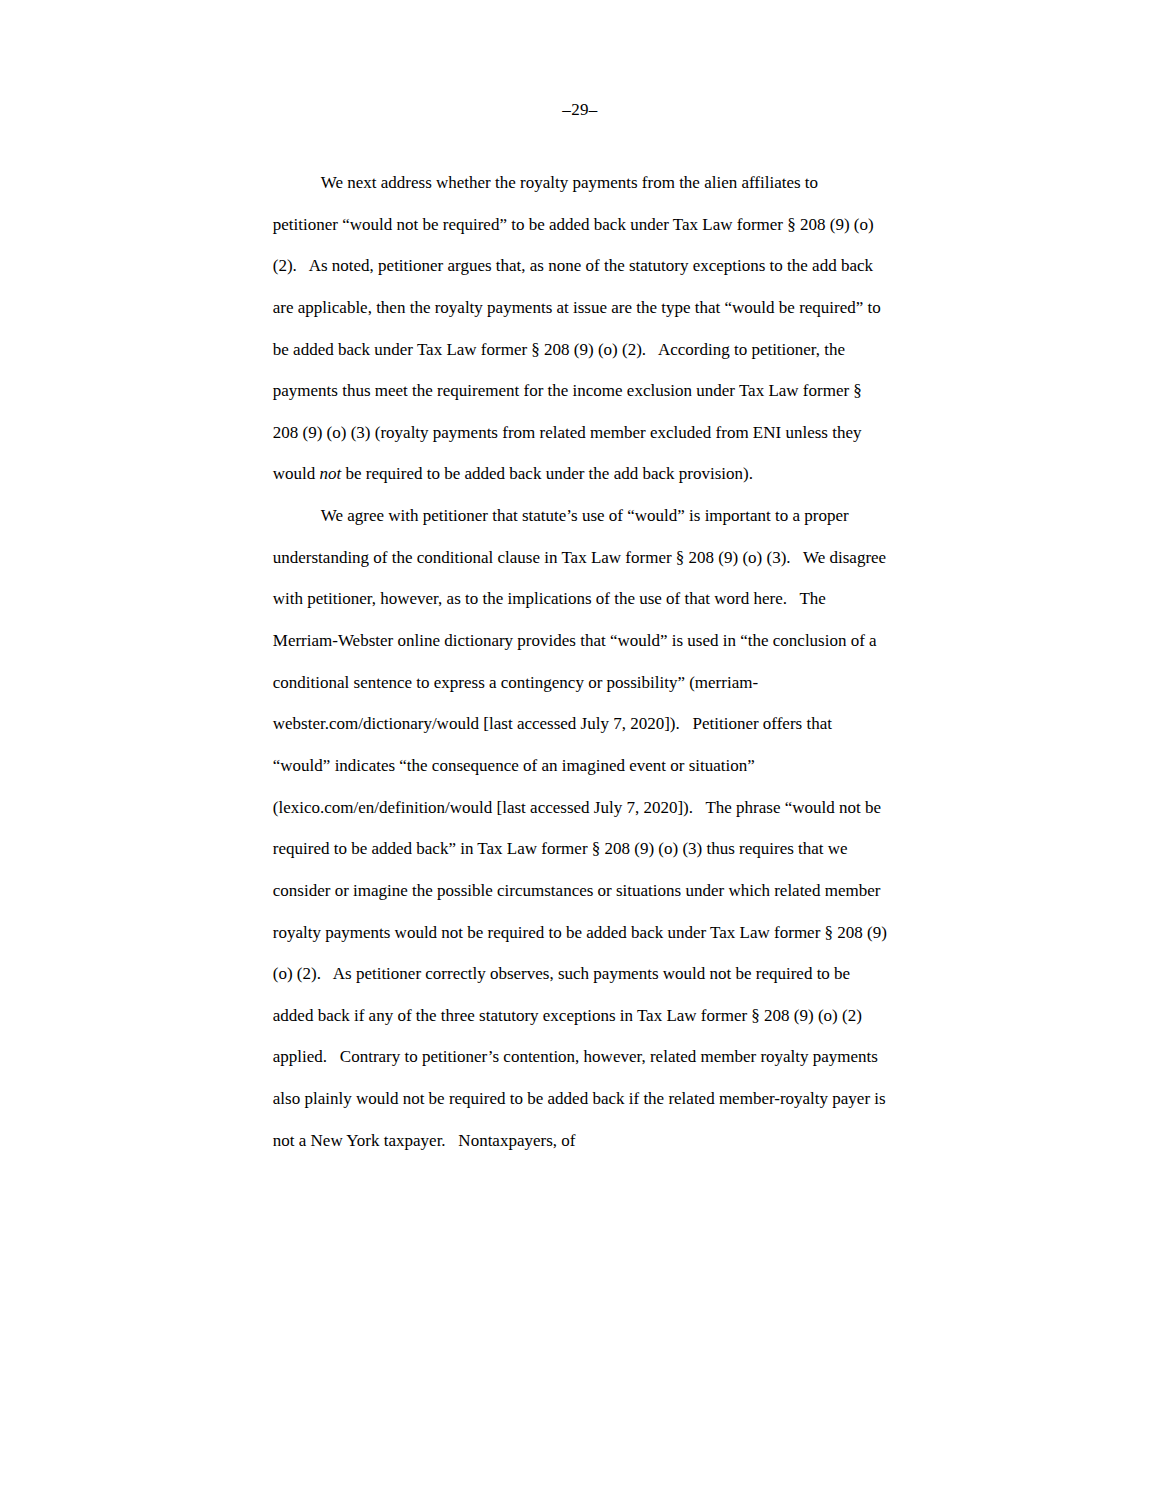–29–
We next address whether the royalty payments from the alien affiliates to petitioner “would not be required” to be added back under Tax Law former § 208 (9) (o) (2). As noted, petitioner argues that, as none of the statutory exceptions to the add back are applicable, then the royalty payments at issue are the type that “would be required” to be added back under Tax Law former § 208 (9) (o) (2). According to petitioner, the payments thus meet the requirement for the income exclusion under Tax Law former § 208 (9) (o) (3) (royalty payments from related member excluded from ENI unless they would not be required to be added back under the add back provision).
We agree with petitioner that statute’s use of “would” is important to a proper understanding of the conditional clause in Tax Law former § 208 (9) (o) (3). We disagree with petitioner, however, as to the implications of the use of that word here. The Merriam-Webster online dictionary provides that “would” is used in “the conclusion of a conditional sentence to express a contingency or possibility” (merriam-webster.com/dictionary/would [last accessed July 7, 2020]). Petitioner offers that “would” indicates “the consequence of an imagined event or situation” (lexico.com/en/definition/would [last accessed July 7, 2020]). The phrase “would not be required to be added back” in Tax Law former § 208 (9) (o) (3) thus requires that we consider or imagine the possible circumstances or situations under which related member royalty payments would not be required to be added back under Tax Law former § 208 (9) (o) (2). As petitioner correctly observes, such payments would not be required to be added back if any of the three statutory exceptions in Tax Law former § 208 (9) (o) (2) applied. Contrary to petitioner’s contention, however, related member royalty payments also plainly would not be required to be added back if the related member-royalty payer is not a New York taxpayer. Nontaxpayers, of